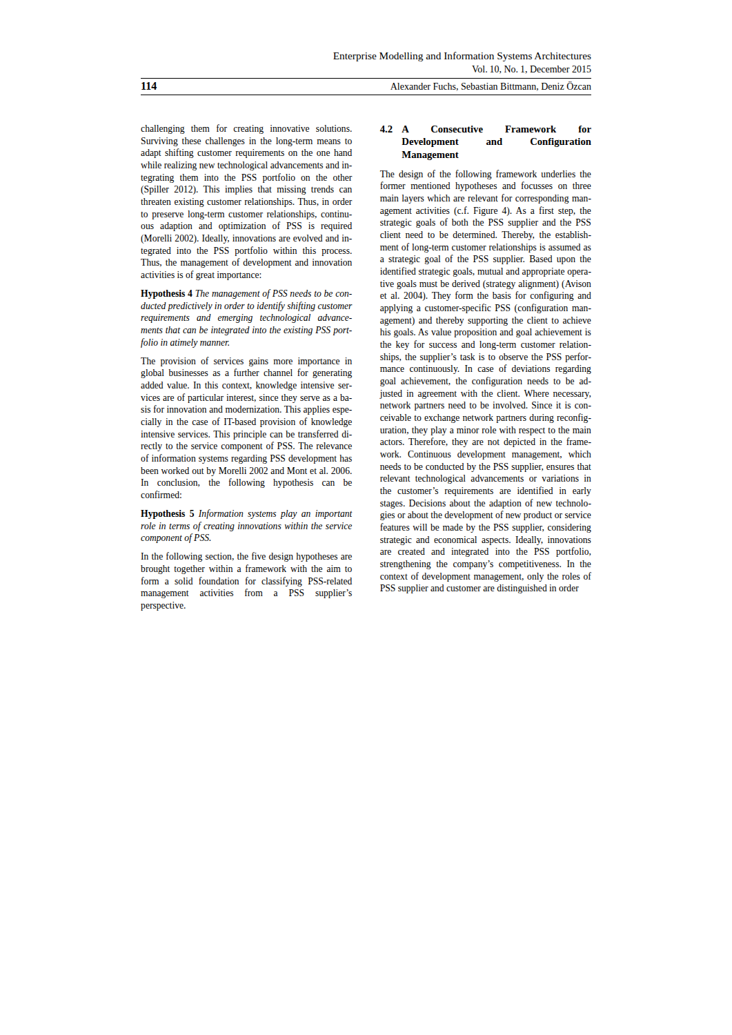Enterprise Modelling and Information Systems Architectures
Vol. 10, No. 1, December 2015
114 Alexander Fuchs, Sebastian Bittmann, Deniz Özcan
challenging them for creating innovative solutions. Surviving these challenges in the long-term means to adapt shifting customer requirements on the one hand while realizing new technological advancements and integrating them into the PSS portfolio on the other (Spiller 2012). This implies that missing trends can threaten existing customer relationships. Thus, in order to preserve long-term customer relationships, continuous adaption and optimization of PSS is required (Morelli 2002). Ideally, innovations are evolved and integrated into the PSS portfolio within this process. Thus, the management of development and innovation activities is of great importance:
Hypothesis 4 The management of PSS needs to be conducted predictively in order to identify shifting customer requirements and emerging technological advancements that can be integrated into the existing PSS portfolio in atimely manner.
The provision of services gains more importance in global businesses as a further channel for generating added value. In this context, knowledge intensive services are of particular interest, since they serve as a basis for innovation and modernization. This applies especially in the case of IT-based provision of knowledge intensive services. This principle can be transferred directly to the service component of PSS. The relevance of information systems regarding PSS development has been worked out by Morelli 2002 and Mont et al. 2006. In conclusion, the following hypothesis can be confirmed:
Hypothesis 5 Information systems play an important role in terms of creating innovations within the service component of PSS.
In the following section, the five design hypotheses are brought together within a framework with the aim to form a solid foundation for classifying PSS-related management activities from a PSS supplier’s perspective.
4.2 A Consecutive Framework for Development and Configuration Management
The design of the following framework underlies the former mentioned hypotheses and focusses on three main layers which are relevant for corresponding management activities (c.f. Figure 4). As a first step, the strategic goals of both the PSS supplier and the PSS client need to be determined. Thereby, the establishment of long-term customer relationships is assumed as a strategic goal of the PSS supplier. Based upon the identified strategic goals, mutual and appropriate operative goals must be derived (strategy alignment) (Avison et al. 2004). They form the basis for configuring and applying a customer-specific PSS (configuration management) and thereby supporting the client to achieve his goals. As value proposition and goal achievement is the key for success and long-term customer relationships, the supplier’s task is to observe the PSS performance continuously. In case of deviations regarding goal achievement, the configuration needs to be adjusted in agreement with the client. Where necessary, network partners need to be involved. Since it is conceivable to exchange network partners during reconfiguration, they play a minor role with respect to the main actors. Therefore, they are not depicted in the framework. Continuous development management, which needs to be conducted by the PSS supplier, ensures that relevant technological advancements or variations in the customer’s requirements are identified in early stages. Decisions about the adaption of new technologies or about the development of new product or service features will be made by the PSS supplier, considering strategic and economical aspects. Ideally, innovations are created and integrated into the PSS portfolio, strengthening the company’s competitiveness. In the context of development management, only the roles of PSS supplier and customer are distinguished in order